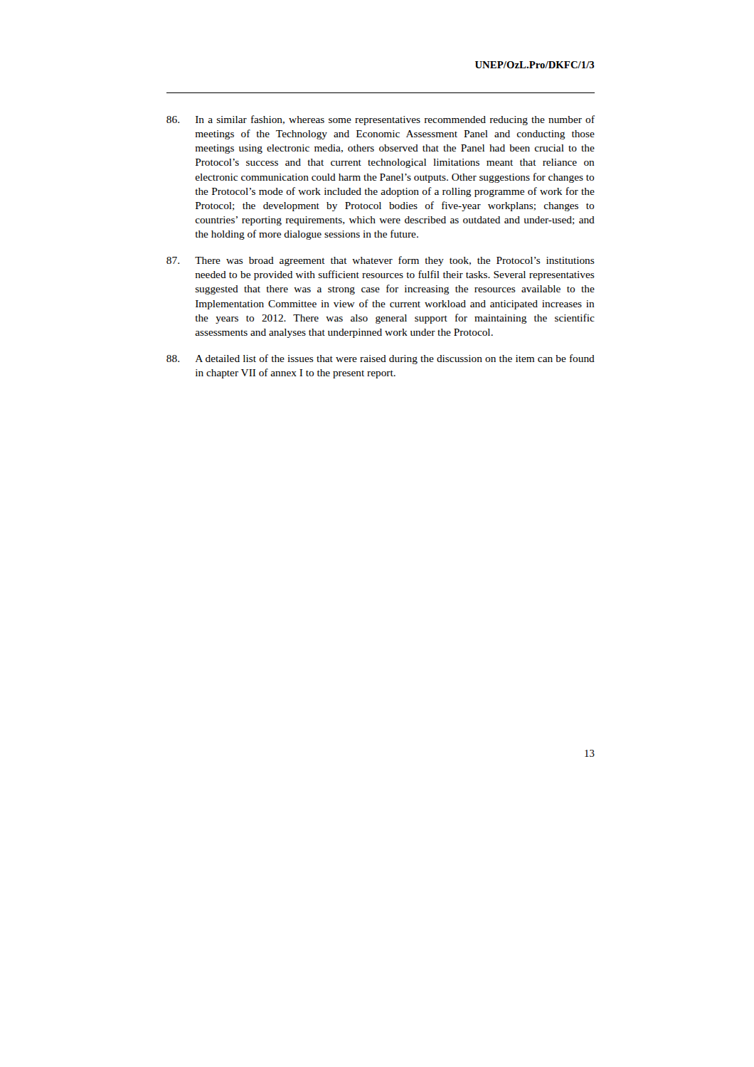UNEP/OzL.Pro/DKFC/1/3
86. In a similar fashion, whereas some representatives recommended reducing the number of meetings of the Technology and Economic Assessment Panel and conducting those meetings using electronic media, others observed that the Panel had been crucial to the Protocol’s success and that current technological limitations meant that reliance on electronic communication could harm the Panel’s outputs. Other suggestions for changes to the Protocol’s mode of work included the adoption of a rolling programme of work for the Protocol; the development by Protocol bodies of five-year workplans; changes to countries’ reporting requirements, which were described as outdated and under-used; and the holding of more dialogue sessions in the future.
87. There was broad agreement that whatever form they took, the Protocol’s institutions needed to be provided with sufficient resources to fulfil their tasks. Several representatives suggested that there was a strong case for increasing the resources available to the Implementation Committee in view of the current workload and anticipated increases in the years to 2012. There was also general support for maintaining the scientific assessments and analyses that underpinned work under the Protocol.
88. A detailed list of the issues that were raised during the discussion on the item can be found in chapter VII of annex I to the present report.
13